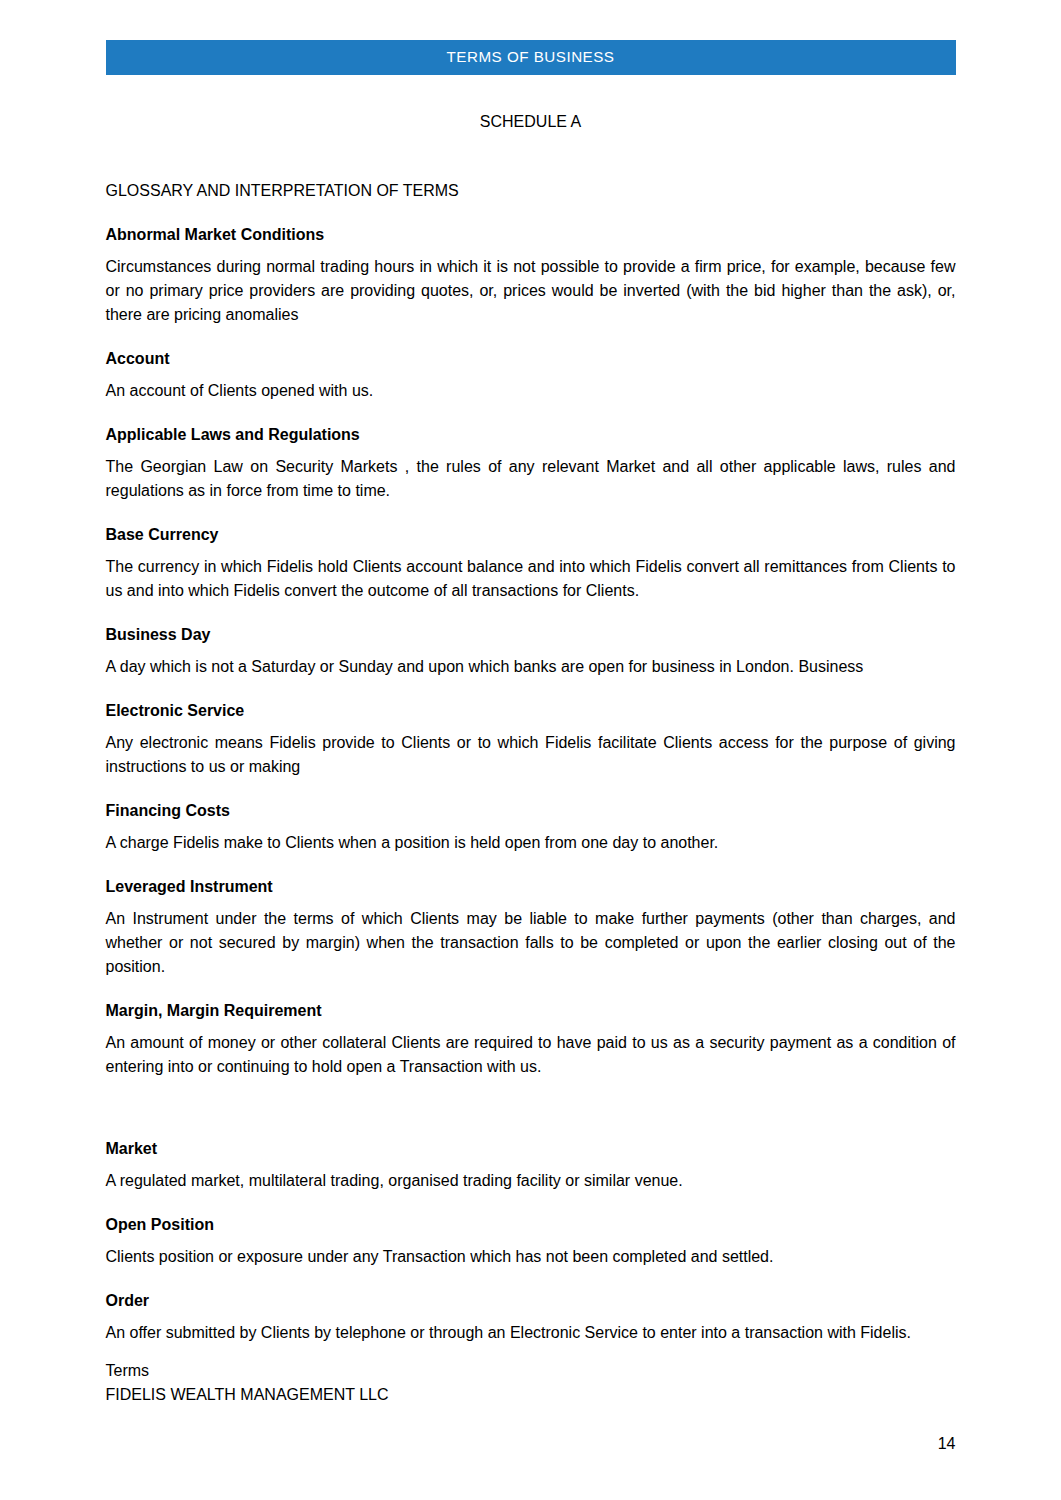TERMS OF BUSINESS
SCHEDULE A
GLOSSARY AND INTERPRETATION OF TERMS
Abnormal Market Conditions
Circumstances during normal trading hours in which it is not possible to provide a firm price, for example, because few or no primary price providers are providing quotes, or, prices would be inverted (with the bid higher than the ask), or, there are pricing anomalies
Account
An account of Clients opened with us.
Applicable Laws and Regulations
The Georgian Law on Security Markets , the rules of any relevant Market and all other applicable laws, rules and regulations as in force from time to time.
Base Currency
The currency in which Fidelis hold Clients account balance and into which Fidelis convert all remittances from Clients to us and into which Fidelis convert the outcome of all transactions for Clients.
Business Day
A day which is not a Saturday or Sunday and upon which banks are open for business in London. Business
Electronic Service
Any electronic means Fidelis provide to Clients or to which Fidelis facilitate Clients access for the purpose of giving instructions to us or making
Financing Costs
A charge Fidelis make to Clients when a position is held open from one day to another.
Leveraged Instrument
An Instrument under the terms of which Clients may be liable to make further payments (other than charges, and whether or not secured by margin) when the transaction falls to be completed or upon the earlier closing out of the position.
Margin, Margin Requirement
An amount of money or other collateral Clients are required to have paid to us as a security payment as a condition of entering into or continuing to hold open a Transaction with us.
Market
A regulated market, multilateral trading, organised trading facility or similar venue.
Open Position
Clients position or exposure under any Transaction which has not been completed and settled.
Order
An offer submitted by Clients by telephone or through an Electronic Service to enter into a transaction with Fidelis.
Terms
FIDELIS WEALTH MANAGEMENT LLC
14